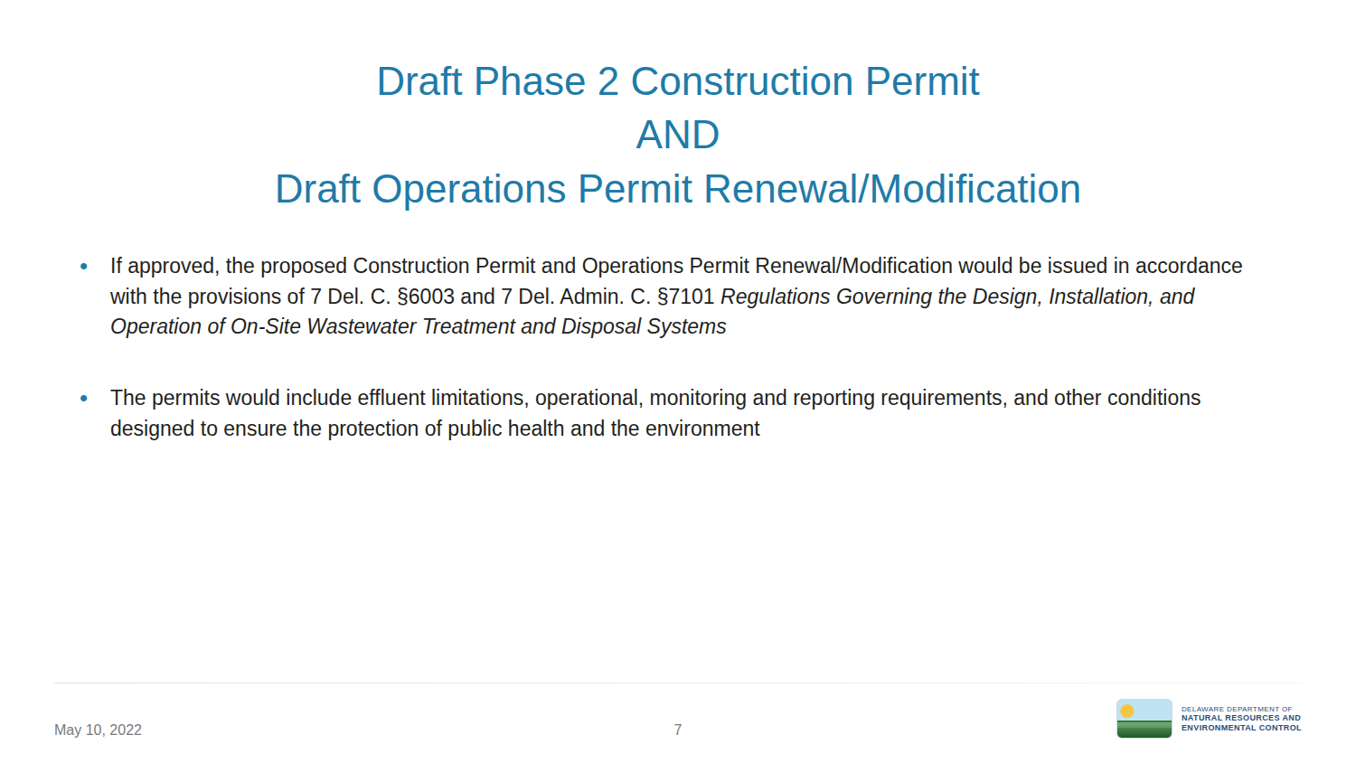Draft Phase 2 Construction Permit
AND
Draft Operations Permit Renewal/Modification
If approved, the proposed Construction Permit and Operations Permit Renewal/Modification would be issued in accordance with the provisions of 7 Del. C. §6003 and 7 Del. Admin. C. §7101 Regulations Governing the Design, Installation, and Operation of On-Site Wastewater Treatment and Disposal Systems
The permits would include effluent limitations, operational, monitoring and reporting requirements, and other conditions designed to ensure the protection of public health and the environment
7
May 10, 2022
Delaware Department of Natural Resources and
Environmental Control